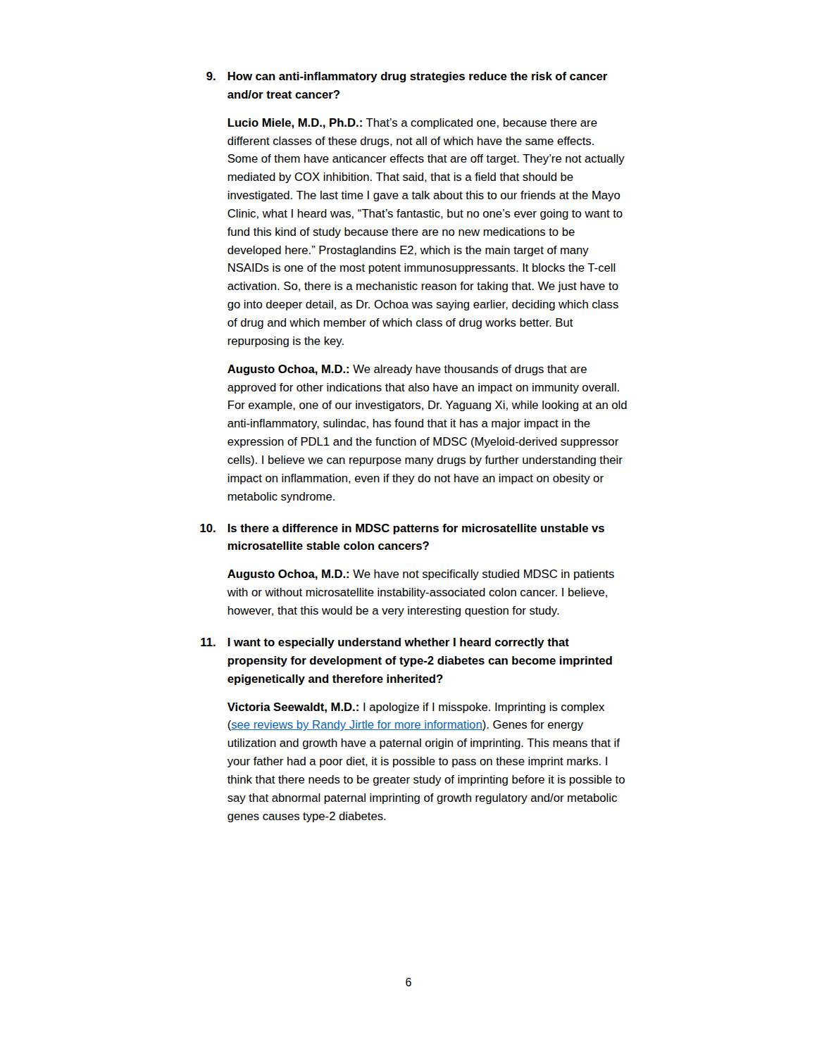How can anti-inflammatory drug strategies reduce the risk of cancer and/or treat cancer?
Lucio Miele, M.D., Ph.D.: That’s a complicated one, because there are different classes of these drugs, not all of which have the same effects. Some of them have anticancer effects that are off target. They’re not actually mediated by COX inhibition. That said, that is a field that should be investigated. The last time I gave a talk about this to our friends at the Mayo Clinic, what I heard was, “That’s fantastic, but no one’s ever going to want to fund this kind of study because there are no new medications to be developed here.” Prostaglandins E2, which is the main target of many NSAIDs is one of the most potent immunosuppressants. It blocks the T-cell activation. So, there is a mechanistic reason for taking that. We just have to go into deeper detail, as Dr. Ochoa was saying earlier, deciding which class of drug and which member of which class of drug works better. But repurposing is the key.
Augusto Ochoa, M.D.: We already have thousands of drugs that are approved for other indications that also have an impact on immunity overall. For example, one of our investigators, Dr. Yaguang Xi, while looking at an old anti-inflammatory, sulindac, has found that it has a major impact in the expression of PDL1 and the function of MDSC (Myeloid-derived suppressor cells). I believe we can repurpose many drugs by further understanding their impact on inflammation, even if they do not have an impact on obesity or metabolic syndrome.
Is there a difference in MDSC patterns for microsatellite unstable vs microsatellite stable colon cancers?
Augusto Ochoa, M.D.: We have not specifically studied MDSC in patients with or without microsatellite instability-associated colon cancer. I believe, however, that this would be a very interesting question for study.
I want to especially understand whether I heard correctly that propensity for development of type-2 diabetes can become imprinted epigenetically and therefore inherited?
Victoria Seewaldt, M.D.: I apologize if I misspoke. Imprinting is complex (see reviews by Randy Jirtle for more information). Genes for energy utilization and growth have a paternal origin of imprinting. This means that if your father had a poor diet, it is possible to pass on these imprint marks. I think that there needs to be greater study of imprinting before it is possible to say that abnormal paternal imprinting of growth regulatory and/or metabolic genes causes type-2 diabetes.
6